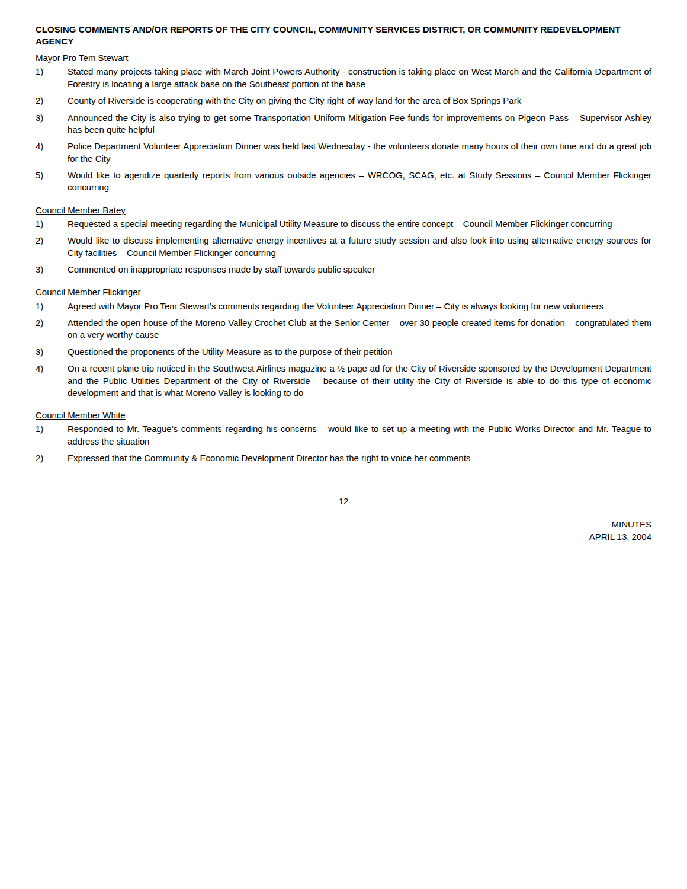CLOSING COMMENTS AND/OR REPORTS OF THE CITY COUNCIL, COMMUNITY SERVICES DISTRICT, OR COMMUNITY REDEVELOPMENT AGENCY
Mayor Pro Tem Stewart
1) Stated many projects taking place with March Joint Powers Authority - construction is taking place on West March and the California Department of Forestry is locating a large attack base on the Southeast portion of the base
2) County of Riverside is cooperating with the City on giving the City right-of-way land for the area of Box Springs Park
3) Announced the City is also trying to get some Transportation Uniform Mitigation Fee funds for improvements on Pigeon Pass – Supervisor Ashley has been quite helpful
4) Police Department Volunteer Appreciation Dinner was held last Wednesday - the volunteers donate many hours of their own time and do a great job for the City
5) Would like to agendize quarterly reports from various outside agencies – WRCOG, SCAG, etc. at Study Sessions – Council Member Flickinger concurring
Council Member Batey
1) Requested a special meeting regarding the Municipal Utility Measure to discuss the entire concept – Council Member Flickinger concurring
2) Would like to discuss implementing alternative energy incentives at a future study session and also look into using alternative energy sources for City facilities – Council Member Flickinger concurring
3) Commented on inappropriate responses made by staff towards public speaker
Council Member Flickinger
1) Agreed with Mayor Pro Tem Stewart’s comments regarding the Volunteer Appreciation Dinner – City is always looking for new volunteers
2) Attended the open house of the Moreno Valley Crochet Club at the Senior Center – over 30 people created items for donation – congratulated them on a very worthy cause
3) Questioned the proponents of the Utility Measure as to the purpose of their petition
4) On a recent plane trip noticed in the Southwest Airlines magazine a ½ page ad for the City of Riverside sponsored by the Development Department and the Public Utilities Department of the City of Riverside – because of their utility the City of Riverside is able to do this type of economic development and that is what Moreno Valley is looking to do
Council Member White
1) Responded to Mr. Teague’s comments regarding his concerns – would like to set up a meeting with the Public Works Director and Mr. Teague to address the situation
2) Expressed that the Community & Economic Development Director has the right to voice her comments
12
MINUTES
APRIL 13, 2004